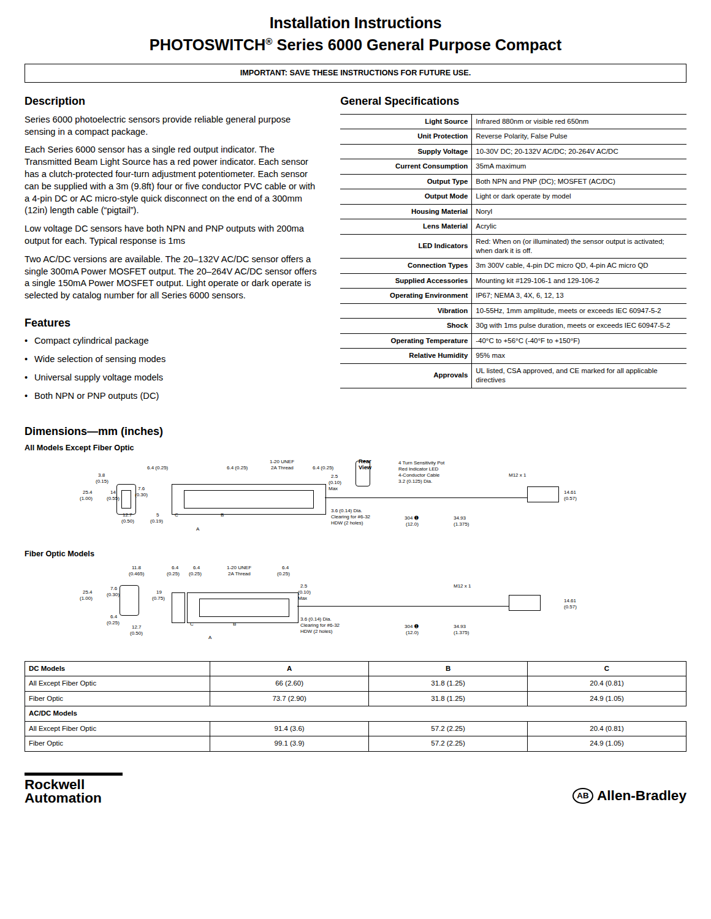Installation Instructions
PHOTOSWITCH® Series 6000 General Purpose Compact
IMPORTANT: SAVE THESE INSTRUCTIONS FOR FUTURE USE.
Description
Series 6000 photoelectric sensors provide reliable general purpose sensing in a compact package.
Each Series 6000 sensor has a single red output indicator. The Transmitted Beam Light Source has a red power indicator. Each sensor has a clutch-protected four-turn adjustment potentiometer. Each sensor can be supplied with a 3m (9.8ft) four or five conductor PVC cable or with a 4-pin DC or AC micro-style quick disconnect on the end of a 300mm (12in) length cable (“pigtail”).
Low voltage DC sensors have both NPN and PNP outputs with 200ma output for each. Typical response is 1ms
Two AC/DC versions are available. The 20–132V AC/DC sensor offers a single 300mA Power MOSFET output. The 20–264V AC/DC sensor offers a single 150mA Power MOSFET output. Light operate or dark operate is selected by catalog number for all Series 6000 sensors.
Features
Compact cylindrical package
Wide selection of sensing modes
Universal supply voltage models
Both NPN or PNP outputs (DC)
General Specifications
| Light Source | Infrared 880nm or visible red 650nm |
| Unit Protection | Reverse Polarity, False Pulse |
| Supply Voltage | 10-30V DC; 20-132V AC/DC; 20-264V AC/DC |
| Current Consumption | 35mA maximum |
| Output Type | Both NPN and PNP (DC); MOSFET (AC/DC) |
| Output Mode | Light or dark operate by model |
| Housing Material | Noryl |
| Lens Material | Acrylic |
| LED Indicators | Red: When on (or illuminated) the sensor output is activated; when dark it is off. |
| Connection Types | 3m 300V cable, 4-pin DC micro QD, 4-pin AC micro QD |
| Supplied Accessories | Mounting kit #129-106-1 and 129-106-2 |
| Operating Environment | IP67; NEMA 3, 4X, 6, 12, 13 |
| Vibration | 10-55Hz, 1mm amplitude, meets or exceeds IEC 60947-5-2 |
| Shock | 30g with 1ms pulse duration, meets or exceeds IEC 60947-5-2 |
| Operating Temperature | -40°C to +56°C (-40°F to +150°F) |
| Relative Humidity | 95% max |
| Approvals | UL listed, CSA approved, and CE marked for all applicable directives |
Dimensions—mm (inches)
All Models Except Fiber Optic
6.4 (0.25) 6.4 (0.25) 1-20 UNEF 2A Thread 6.4 (0.25) Rear View 4 Turn Sensitivity Pot Red Indicator LED 4-Conductor Cable 3.2 (0.125) Dia. M12 x 1 3.8 (0.15) 25.4 (1.00) 14 (0.55) 7.6 (0.30) 12.7 (0.50) 2.5 (0.10) Max 5 (0.19) C B A 3.6 (0.14) Dia. Clearing for #6-32 HDW (2 holes) 304 ➊ (12.0) 34.93 (1.375) 14.61 (0.57)
Fiber Optic Models
11.8 (0.465) 6.4 6.4 (0.25) (0.25) 1-20 UNEF 2A Thread 6.4 (0.25) 25.4 (1.00) 7.6 (0.30) 19 (0.75) 6.4 (0.25) 12.7 (0.50) 2.5 (0.10) Max C B A 3.6 (0.14) Dia. Clearing for #6-32 HDW (2 holes) 304 ➊ (12.0) 34.93 (1.375) M12 x 1 14.61 (0.57)
| DC Models | A | B | C |
| --- | --- | --- | --- |
| All Except Fiber Optic | 66 (2.60) | 31.8 (1.25) | 20.4 (0.81) |
| Fiber Optic | 73.7 (2.90) | 31.8 (1.25) | 24.9 (1.05) |
| AC/DC Models | | | |
| All Except Fiber Optic | 91.4 (3.6) | 57.2 (2.25) | 20.4 (0.81) |
| Fiber Optic | 99.1 (3.9) | 57.2 (2.25) | 24.9 (1.05) |
Rockwell
Automation
AB
Allen-Bradley